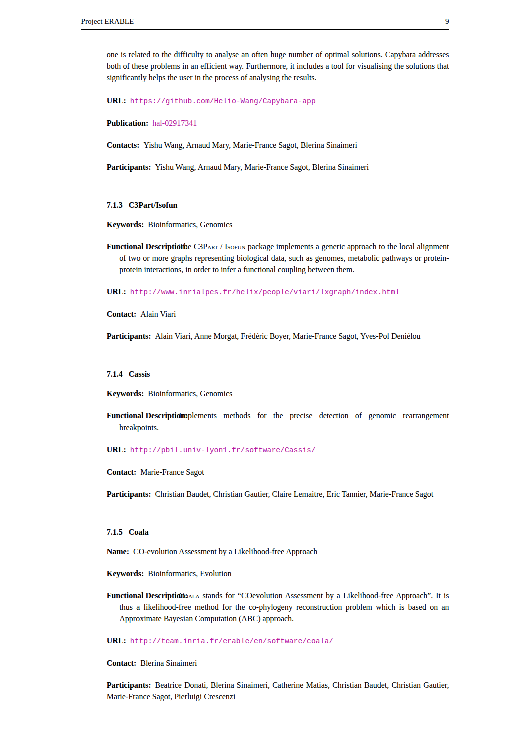Project ERABLE 9
one is related to the difficulty to analyse an often huge number of optimal solutions. Capybara addresses both of these problems in an efficient way. Furthermore, it includes a tool for visualising the solutions that significantly helps the user in the process of analysing the results.
URL:
https://github.com/Helio-Wang/Capybara-app
Publication:
hal-02917341
Contacts:
Yishu Wang, Arnaud Mary, Marie-France Sagot, Blerina Sinaimeri
Participants:
Yishu Wang, Arnaud Mary, Marie-France Sagot, Blerina Sinaimeri
7.1.3 C3Part/Isofun
Keywords:
Bioinformatics, Genomics
Functional Description:
The C3Part / Isofun package implements a generic approach to the local alignment of two or more graphs representing biological data, such as genomes, metabolic pathways or protein-protein interactions, in order to infer a functional coupling between them.
URL:
http://www.inrialpes.fr/helix/people/viari/lxgraph/index.html
Contact:
Alain Viari
Participants:
Alain Viari, Anne Morgat, Frédéric Boyer, Marie-France Sagot, Yves-Pol Deniélou
7.1.4 Cassis
Keywords:
Bioinformatics, Genomics
Functional Description:
Implements methods for the precise detection of genomic rearrangement breakpoints.
URL:
http://pbil.univ-lyon1.fr/software/Cassis/
Contact:
Marie-France Sagot
Participants:
Christian Baudet, Christian Gautier, Claire Lemaitre, Eric Tannier, Marie-France Sagot
7.1.5 Coala
Name:
CO-evolution Assessment by a Likelihood-free Approach
Keywords:
Bioinformatics, Evolution
Functional Description:
Coala stands for “COevolution Assessment by a Likelihood-free Approach”. It is thus a likelihood-free method for the co-phylogeny reconstruction problem which is based on an Approximate Bayesian Computation (ABC) approach.
URL:
http://team.inria.fr/erable/en/software/coala/
Contact:
Blerina Sinaimeri
Participants:
Beatrice Donati, Blerina Sinaimeri, Catherine Matias, Christian Baudet, Christian Gautier, Marie-France Sagot, Pierluigi Crescenzi